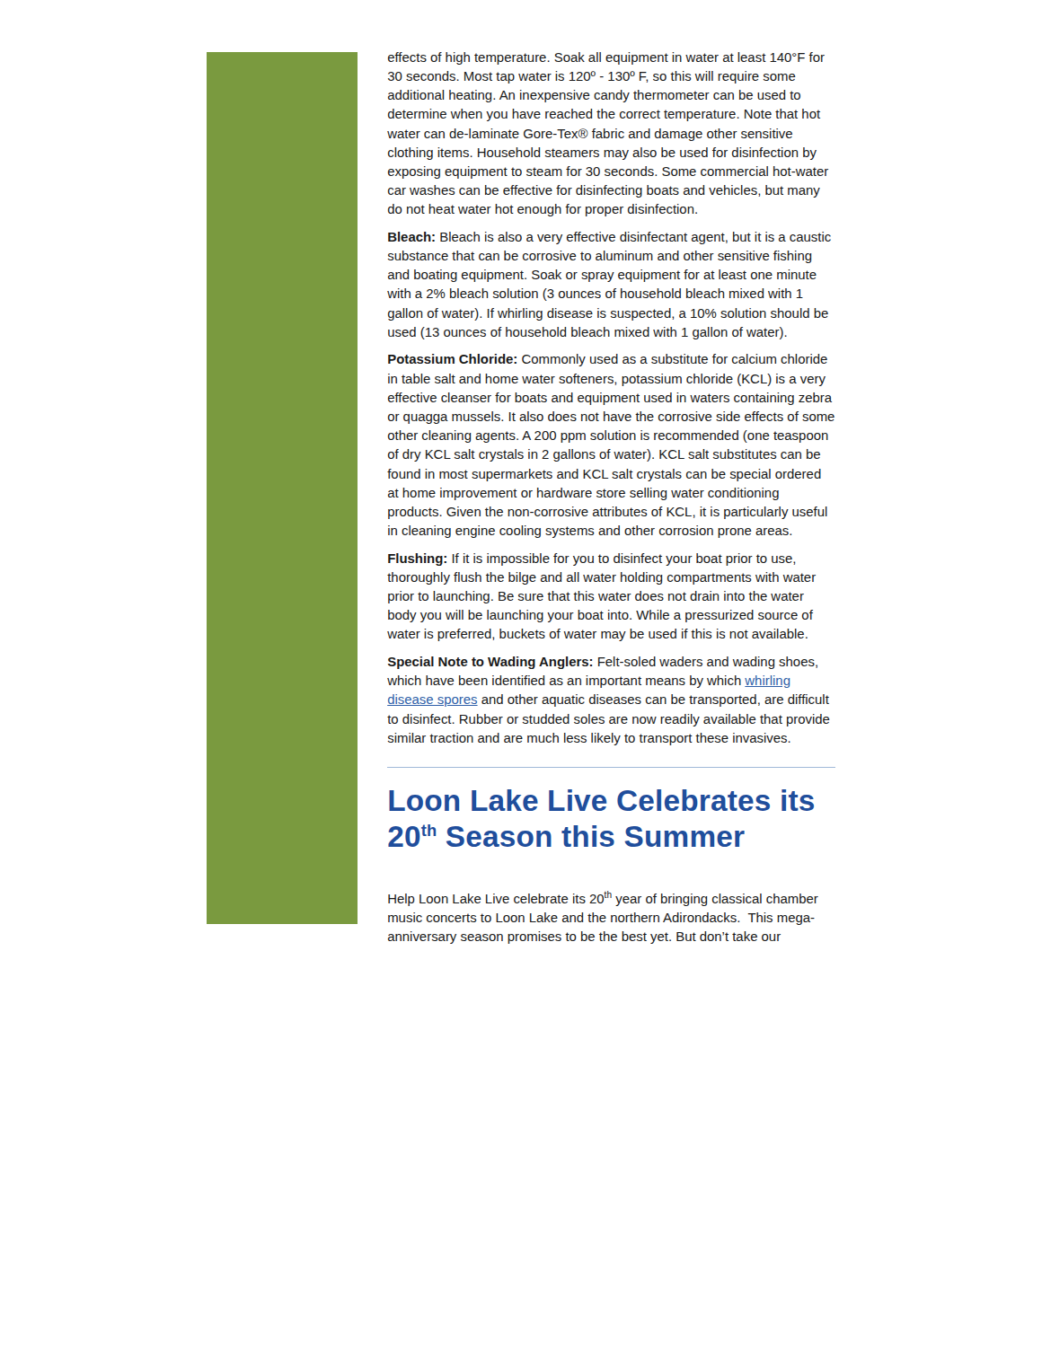effects of high temperature. Soak all equipment in water at least 140°F for 30 seconds. Most tap water is 120º - 130º F, so this will require some additional heating. An inexpensive candy thermometer can be used to determine when you have reached the correct temperature. Note that hot water can de-laminate Gore-Tex® fabric and damage other sensitive clothing items. Household steamers may also be used for disinfection by exposing equipment to steam for 30 seconds. Some commercial hot-water car washes can be effective for disinfecting boats and vehicles, but many do not heat water hot enough for proper disinfection.
Bleach: Bleach is also a very effective disinfectant agent, but it is a caustic substance that can be corrosive to aluminum and other sensitive fishing and boating equipment. Soak or spray equipment for at least one minute with a 2% bleach solution (3 ounces of household bleach mixed with 1 gallon of water). If whirling disease is suspected, a 10% solution should be used (13 ounces of household bleach mixed with 1 gallon of water).
Potassium Chloride: Commonly used as a substitute for calcium chloride in table salt and home water softeners, potassium chloride (KCL) is a very effective cleanser for boats and equipment used in waters containing zebra or quagga mussels. It also does not have the corrosive side effects of some other cleaning agents. A 200 ppm solution is recommended (one teaspoon of dry KCL salt crystals in 2 gallons of water). KCL salt substitutes can be found in most supermarkets and KCL salt crystals can be special ordered at home improvement or hardware store selling water conditioning products. Given the non-corrosive attributes of KCL, it is particularly useful in cleaning engine cooling systems and other corrosion prone areas.
Flushing: If it is impossible for you to disinfect your boat prior to use, thoroughly flush the bilge and all water holding compartments with water prior to launching. Be sure that this water does not drain into the water body you will be launching your boat into. While a pressurized source of water is preferred, buckets of water may be used if this is not available.
Special Note to Wading Anglers: Felt-soled waders and wading shoes, which have been identified as an important means by which whirling disease spores and other aquatic diseases can be transported, are difficult to disinfect. Rubber or studded soles are now readily available that provide similar traction and are much less likely to transport these invasives.
Loon Lake Live Celebrates its 20th Season this Summer
Help Loon Lake Live celebrate its 20th year of bringing classical chamber music concerts to Loon Lake and the northern Adirondacks. This mega-anniversary season promises to be the best yet. But don’t take our